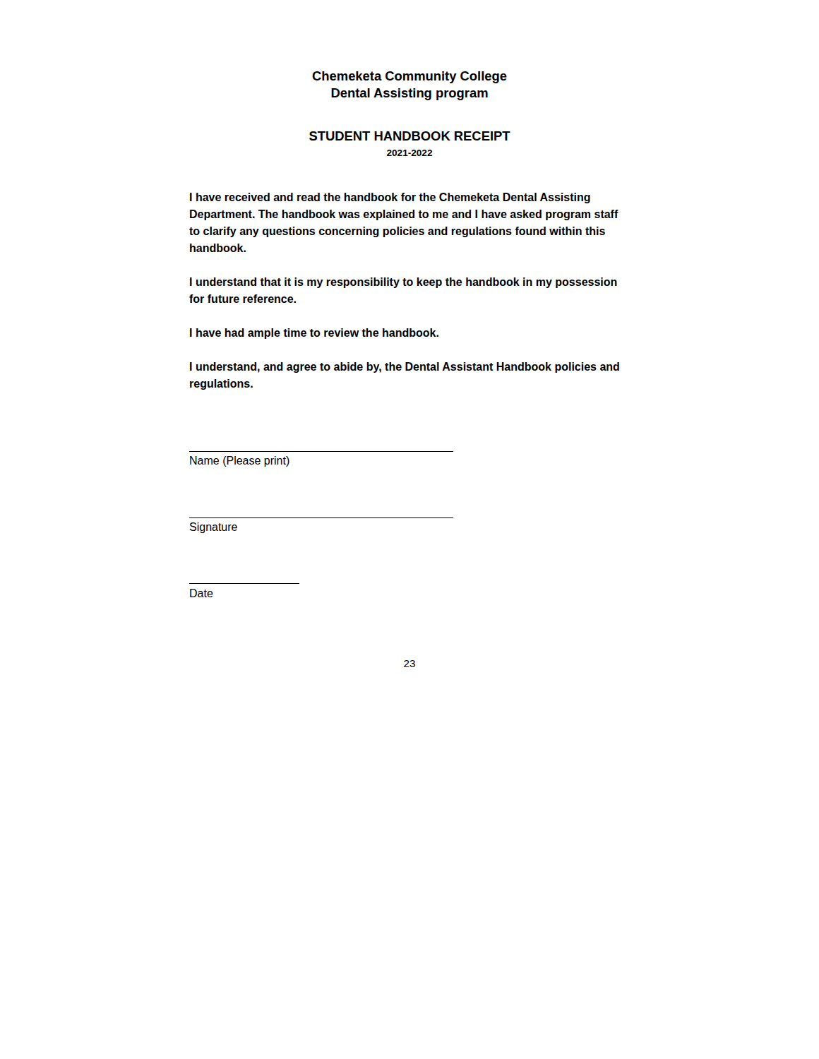Chemeketa Community College
Dental Assisting program
STUDENT HANDBOOK RECEIPT
2021-2022
I have received and read the handbook for the Chemeketa Dental Assisting Department. The handbook was explained to me and I have asked program staff to clarify any questions concerning policies and regulations found within this handbook.
I understand that it is my responsibility to keep the handbook in my possession for future reference.
I have had ample time to review the handbook.
I understand, and agree to abide by, the Dental Assistant Handbook policies and regulations.
Name (Please print)
Signature
Date
23